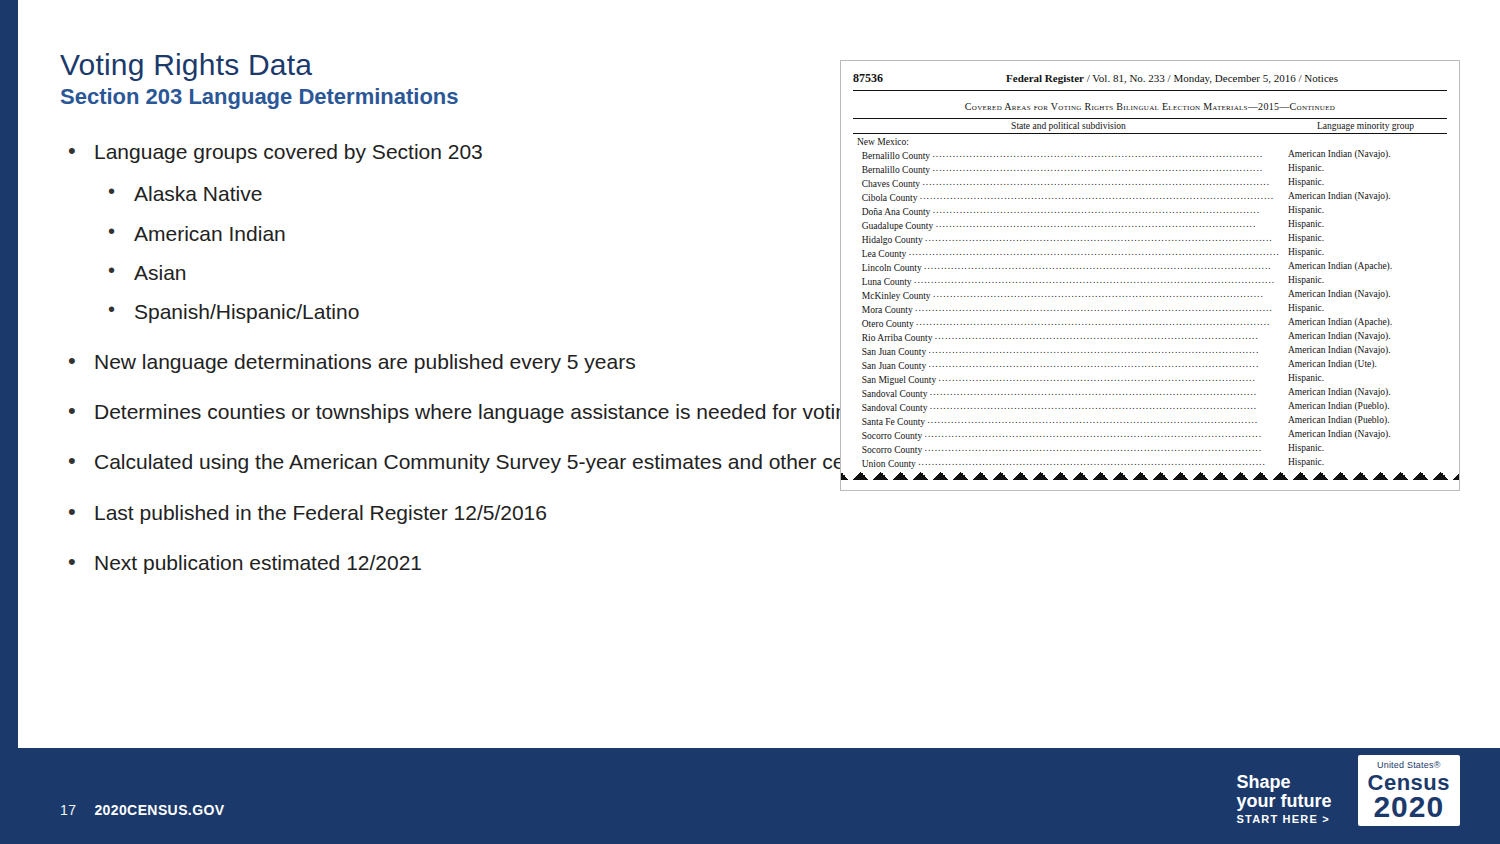Voting Rights Data
Section 203 Language Determinations
Language groups covered by Section 203
Alaska Native
American Indian
Asian
Spanish/Hispanic/Latino
New language determinations are published every 5 years
Determines counties or townships where language assistance is needed for voting
Calculated using the American Community Survey 5-year estimates and other census data
Last published in the Federal Register 12/5/2016
Next publication estimated 12/2021
87536
Federal Register / Vol. 81, No. 233 / Monday, December 5, 2016 / Notices
Covered Areas for Voting Rights Bilingual Election Materials—2015—Continued
| State and political subdivision | Language minority group |
| --- | --- |
| New Mexico: | |
| Bernalillo County .................................................................................................. | American Indian (Navajo). |
| Bernalillo County .................................................................................................. | Hispanic. |
| Chaves County ....................................................................................................... | Hispanic. |
| Cibola County ......................................................................................................... | American Indian (Navajo). |
| Doña Ana County ................................................................................................. | Hispanic. |
| Guadalupe County ............................................................................................... | Hispanic. |
| Hidalgo County ....................................................................................................... | Hispanic. |
| Lea County .............................................................................................................. | Hispanic. |
| Lincoln County ....................................................................................................... | American Indian (Apache). |
| Luna County ........................................................................................................... | Hispanic. |
| McKinley County .................................................................................................. | American Indian (Navajo). |
| Mora County .......................................................................................................... | Hispanic. |
| Otero County ......................................................................................................... | American Indian (Apache). |
| Rio Arriba County ................................................................................................ | American Indian (Navajo). |
| San Juan County .................................................................................................. | American Indian (Navajo). |
| San Juan County .................................................................................................. | American Indian (Ute). |
| San Miguel County .............................................................................................. | Hispanic. |
| Sandoval County ................................................................................................. | American Indian (Navajo). |
| Sandoval County ................................................................................................. | American Indian (Pueblo). |
| Santa Fe County .................................................................................................. | American Indian (Pueblo). |
| Socorro County .................................................................................................... | American Indian (Navajo). |
| Socorro County .................................................................................................... | Hispanic. |
| Union County ....................................................................................................... | Hispanic. |
17 2020CENSUS.GOV
Shape
your future
START HERE >
United States® Census 2020